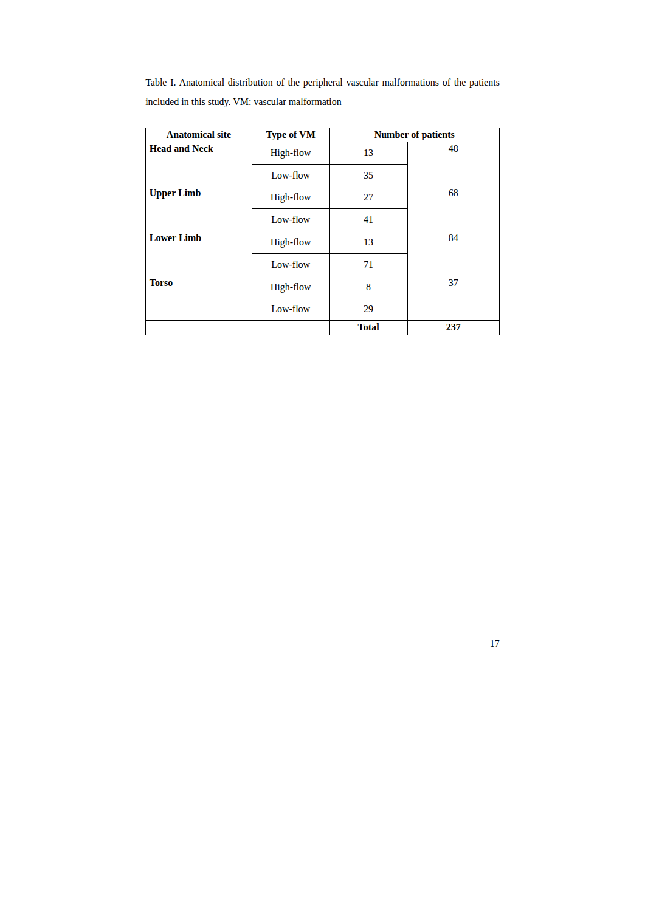Table I. Anatomical distribution of the peripheral vascular malformations of the patients included in this study. VM: vascular malformation
| Anatomical site | Type of VM | Number of patients |
| --- | --- | --- |
| Head and Neck | High-flow | 13 | 48 |
| Low-flow | 35 |
| Upper Limb | High-flow | 27 | 68 |
| Low-flow | 41 |
| Lower Limb | High-flow | 13 | 84 |
| Low-flow | 71 |
| Torso | High-flow | 8 | 37 |
| Low-flow | 29 |
| | | Total | 237 |
17